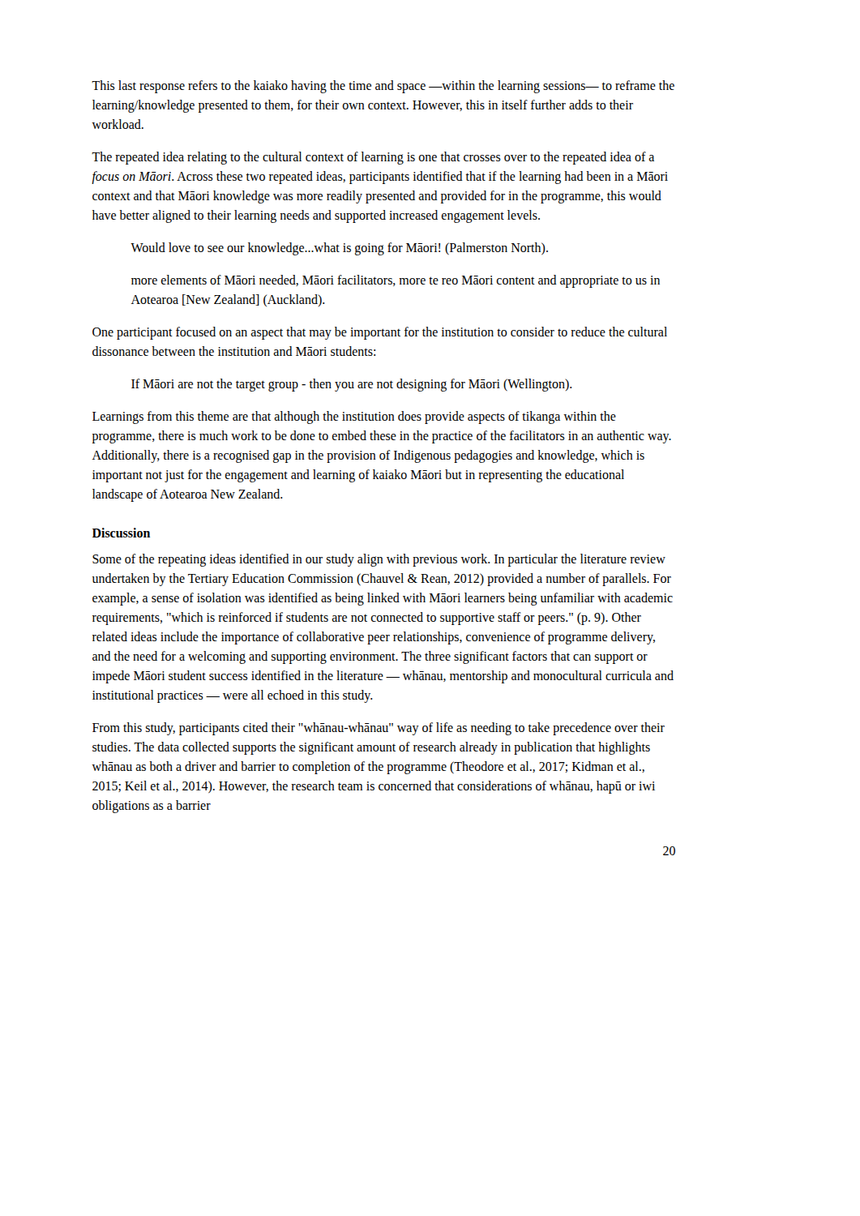This last response refers to the kaiako having the time and space —within the learning sessions— to reframe the learning/knowledge presented to them, for their own context. However, this in itself further adds to their workload.
The repeated idea relating to the cultural context of learning is one that crosses over to the repeated idea of a focus on Māori. Across these two repeated ideas, participants identified that if the learning had been in a Māori context and that Māori knowledge was more readily presented and provided for in the programme, this would have better aligned to their learning needs and supported increased engagement levels.
Would love to see our knowledge...what is going for Māori! (Palmerston North).
more elements of Māori needed, Māori facilitators, more te reo Māori content and appropriate to us in Aotearoa [New Zealand] (Auckland).
One participant focused on an aspect that may be important for the institution to consider to reduce the cultural dissonance between the institution and Māori students:
If Māori are not the target group - then you are not designing for Māori (Wellington).
Learnings from this theme are that although the institution does provide aspects of tikanga within the programme, there is much work to be done to embed these in the practice of the facilitators in an authentic way. Additionally, there is a recognised gap in the provision of Indigenous pedagogies and knowledge, which is important not just for the engagement and learning of kaiako Māori but in representing the educational landscape of Aotearoa New Zealand.
Discussion
Some of the repeating ideas identified in our study align with previous work. In particular the literature review undertaken by the Tertiary Education Commission (Chauvel & Rean, 2012) provided a number of parallels. For example, a sense of isolation was identified as being linked with Māori learners being unfamiliar with academic requirements, "which is reinforced if students are not connected to supportive staff or peers." (p. 9). Other related ideas include the importance of collaborative peer relationships, convenience of programme delivery, and the need for a welcoming and supporting environment. The three significant factors that can support or impede Māori student success identified in the literature — whānau, mentorship and monocultural curricula and institutional practices — were all echoed in this study.
From this study, participants cited their "whānau-whānau" way of life as needing to take precedence over their studies. The data collected supports the significant amount of research already in publication that highlights whānau as both a driver and barrier to completion of the programme (Theodore et al., 2017; Kidman et al., 2015; Keil et al., 2014). However, the research team is concerned that considerations of whānau, hapū or iwi obligations as a barrier
20